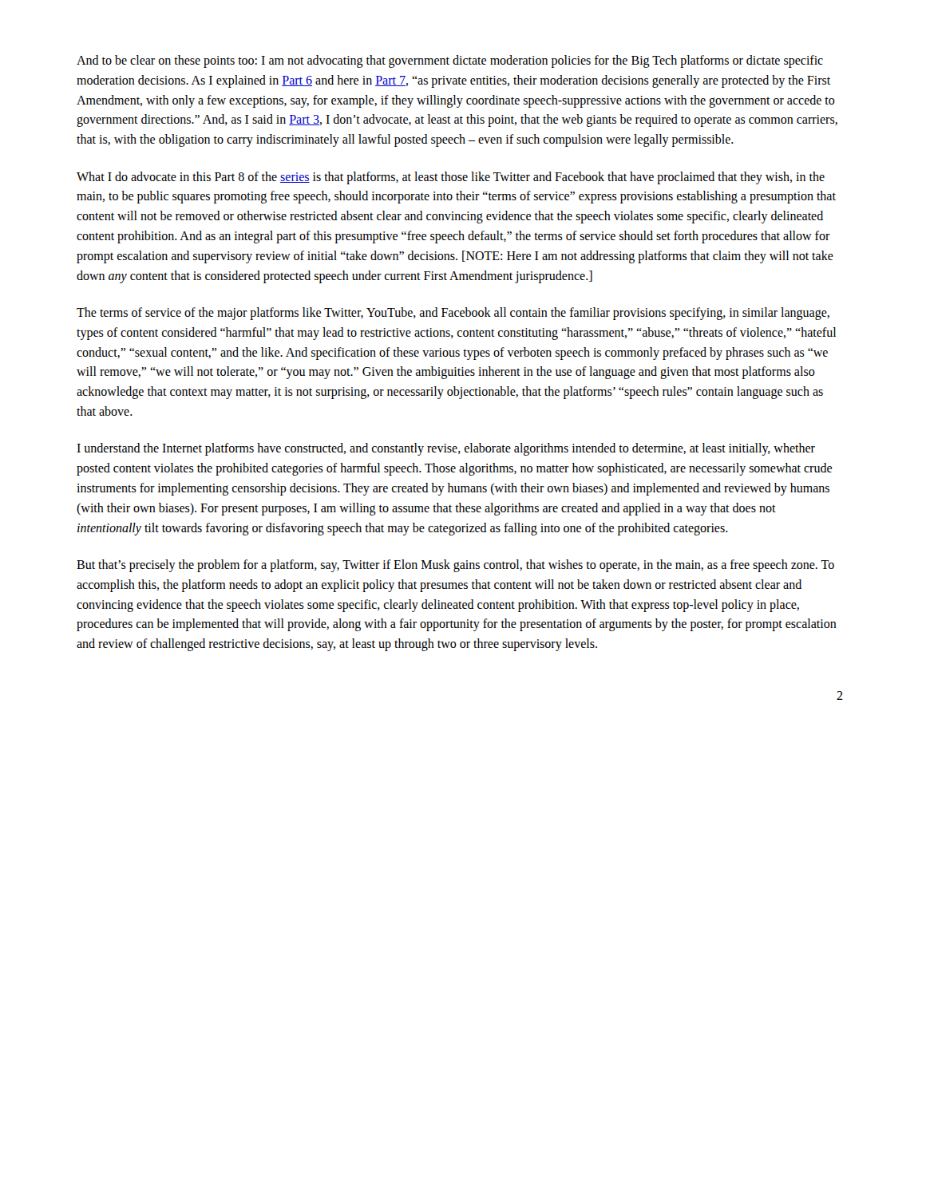And to be clear on these points too: I am not advocating that government dictate moderation policies for the Big Tech platforms or dictate specific moderation decisions. As I explained in Part 6 and here in Part 7, “as private entities, their moderation decisions generally are protected by the First Amendment, with only a few exceptions, say, for example, if they willingly coordinate speech-suppressive actions with the government or accede to government directions.” And, as I said in Part 3, I don’t advocate, at least at this point, that the web giants be required to operate as common carriers, that is, with the obligation to carry indiscriminately all lawful posted speech – even if such compulsion were legally permissible.
What I do advocate in this Part 8 of the series is that platforms, at least those like Twitter and Facebook that have proclaimed that they wish, in the main, to be public squares promoting free speech, should incorporate into their “terms of service” express provisions establishing a presumption that content will not be removed or otherwise restricted absent clear and convincing evidence that the speech violates some specific, clearly delineated content prohibition. And as an integral part of this presumptive “free speech default,” the terms of service should set forth procedures that allow for prompt escalation and supervisory review of initial “take down” decisions. [NOTE: Here I am not addressing platforms that claim they will not take down any content that is considered protected speech under current First Amendment jurisprudence.]
The terms of service of the major platforms like Twitter, YouTube, and Facebook all contain the familiar provisions specifying, in similar language, types of content considered “harmful” that may lead to restrictive actions, content constituting “harassment,” “abuse,” “threats of violence,” “hateful conduct,” “sexual content,” and the like. And specification of these various types of verboten speech is commonly prefaced by phrases such as “we will remove,” “we will not tolerate,” or “you may not.” Given the ambiguities inherent in the use of language and given that most platforms also acknowledge that context may matter, it is not surprising, or necessarily objectionable, that the platforms’ “speech rules” contain language such as that above.
I understand the Internet platforms have constructed, and constantly revise, elaborate algorithms intended to determine, at least initially, whether posted content violates the prohibited categories of harmful speech. Those algorithms, no matter how sophisticated, are necessarily somewhat crude instruments for implementing censorship decisions. They are created by humans (with their own biases) and implemented and reviewed by humans (with their own biases). For present purposes, I am willing to assume that these algorithms are created and applied in a way that does not intentionally tilt towards favoring or disfavoring speech that may be categorized as falling into one of the prohibited categories.
But that’s precisely the problem for a platform, say, Twitter if Elon Musk gains control, that wishes to operate, in the main, as a free speech zone. To accomplish this, the platform needs to adopt an explicit policy that presumes that content will not be taken down or restricted absent clear and convincing evidence that the speech violates some specific, clearly delineated content prohibition. With that express top-level policy in place, procedures can be implemented that will provide, along with a fair opportunity for the presentation of arguments by the poster, for prompt escalation and review of challenged restrictive decisions, say, at least up through two or three supervisory levels.
2